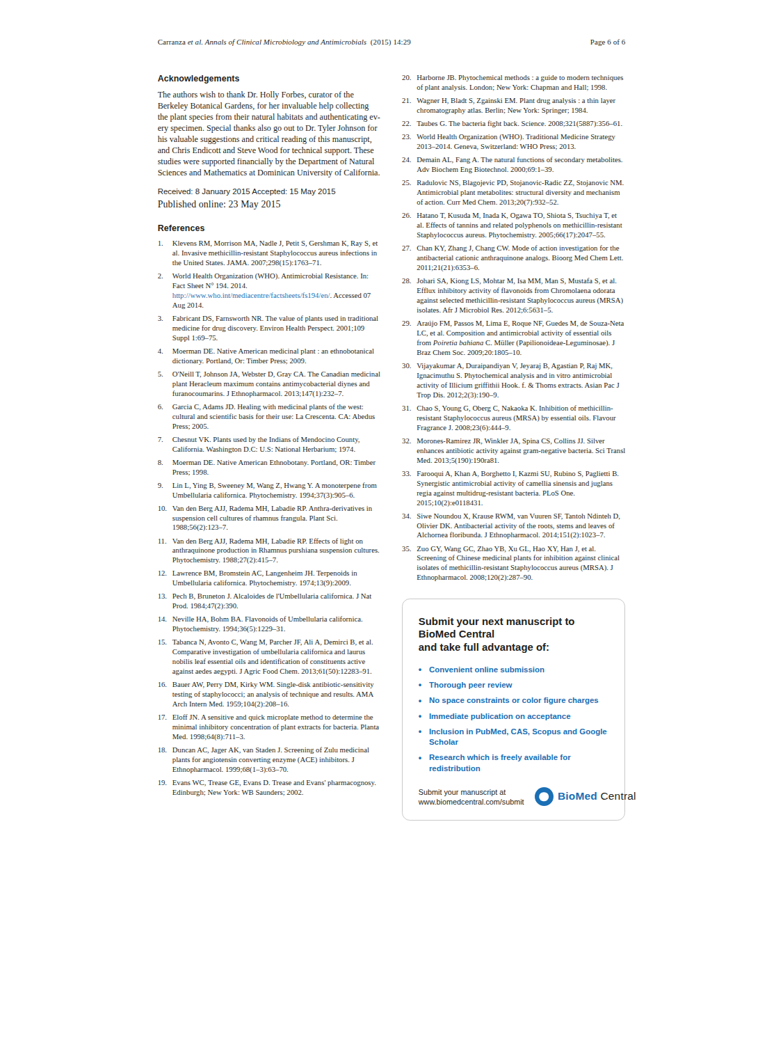Carranza et al. Annals of Clinical Microbiology and Antimicrobials (2015) 14:29
Page 6 of 6
Acknowledgements
The authors wish to thank Dr. Holly Forbes, curator of the Berkeley Botanical Gardens, for her invaluable help collecting the plant species from their natural habitats and authenticating every specimen. Special thanks also go out to Dr. Tyler Johnson for his valuable suggestions and critical reading of this manuscript, and Chris Endicott and Steve Wood for technical support. These studies were supported financially by the Department of Natural Sciences and Mathematics at Dominican University of California.
Received: 8 January 2015 Accepted: 15 May 2015
Published online: 23 May 2015
References
Klevens RM, Morrison MA, Nadle J, Petit S, Gershman K, Ray S, et al. Invasive methicillin-resistant Staphylococcus aureus infections in the United States. JAMA. 2007;298(15):1763–71.
World Health Organization (WHO). Antimicrobial Resistance. In: Fact Sheet N° 194. 2014. http://www.who.int/mediacentre/factsheets/fs194/en/. Accessed 07 Aug 2014.
Fabricant DS, Farnsworth NR. The value of plants used in traditional medicine for drug discovery. Environ Health Perspect. 2001;109 Suppl 1:69–75.
Moerman DE. Native American medicinal plant : an ethnobotanical dictionary. Portland, Or: Timber Press; 2009.
O'Neill T, Johnson JA, Webster D, Gray CA. The Canadian medicinal plant Heracleum maximum contains antimycobacterial diynes and furanocoumarins. J Ethnopharmacol. 2013;147(1):232–7.
Garcia C, Adams JD. Healing with medicinal plants of the west: cultural and scientific basis for their use: La Crescenta. CA: Abedus Press; 2005.
Chesnut VK. Plants used by the Indians of Mendocino County, California. Washington D.C: U.S: National Herbarium; 1974.
Moerman DE. Native American Ethnobotany. Portland, OR: Timber Press; 1998.
Lin L, Ying B, Sweeney M, Wang Z, Hwang Y. A monoterpene from Umbellularia californica. Phytochemistry. 1994;37(3):905–6.
Van den Berg AJJ, Radema MH, Labadie RP. Anthra-derivatives in suspension cell cultures of rhamnus frangula. Plant Sci. 1988;56(2):123–7.
Van den Berg AJJ, Radema MH, Labadie RP. Effects of light on anthraquinone production in Rhamnus purshiana suspension cultures. Phytochemistry. 1988;27(2):415–7.
Lawrence BM, Bromstein AC, Langenheim JH. Terpenoids in Umbellularia californica. Phytochemistry. 1974;13(9):2009.
Pech B, Bruneton J. Alcaloides de l'Umbellularia californica. J Nat Prod. 1984;47(2):390.
Neville HA, Bohm BA. Flavonoids of Umbellularia californica. Phytochemistry. 1994;36(5):1229–31.
Tabanca N, Avonto C, Wang M, Parcher JF, Ali A, Demirci B, et al. Comparative investigation of umbellularia californica and laurus nobilis leaf essential oils and identification of constituents active against aedes aegypti. J Agric Food Chem. 2013;61(50):12283–91.
Bauer AW, Perry DM, Kirky WM. Single-disk antibiotic-sensitivity testing of staphylococci; an analysis of technique and results. AMA Arch Intern Med. 1959;104(2):208–16.
Eloff JN. A sensitive and quick microplate method to determine the minimal inhibitory concentration of plant extracts for bacteria. Planta Med. 1998;64(8):711–3.
Duncan AC, Jager AK, van Staden J. Screening of Zulu medicinal plants for angiotensin converting enzyme (ACE) inhibitors. J Ethnopharmacol. 1999;68(1–3):63–70.
Evans WC, Trease GE, Evans D. Trease and Evans' pharmacognosy. Edinburgh; New York: WB Saunders; 2002.
Harborne JB. Phytochemical methods : a guide to modern techniques of plant analysis. London; New York: Chapman and Hall; 1998.
Wagner H, Bladt S, Zgainski EM. Plant drug analysis : a thin layer chromatography atlas. Berlin; New York: Springer; 1984.
Taubes G. The bacteria fight back. Science. 2008;321(5887):356–61.
World Health Organization (WHO). Traditional Medicine Strategy 2013–2014. Geneva, Switzerland: WHO Press; 2013.
Demain AL, Fang A. The natural functions of secondary metabolites. Adv Biochem Eng Biotechnol. 2000;69:1–39.
Radulovic NS, Blagojevic PD, Stojanovic-Radic ZZ, Stojanovic NM. Antimicrobial plant metabolites: structural diversity and mechanism of action. Curr Med Chem. 2013;20(7):932–52.
Hatano T, Kusuda M, Inada K, Ogawa TO, Shiota S, Tsuchiya T, et al. Effects of tannins and related polyphenols on methicillin-resistant Staphylococcus aureus. Phytochemistry. 2005;66(17):2047–55.
Chan KY, Zhang J, Chang CW. Mode of action investigation for the antibacterial cationic anthraquinone analogs. Bioorg Med Chem Lett. 2011;21(21):6353–6.
Johari SA, Kiong LS, Mohtar M, Isa MM, Man S, Mustafa S, et al. Efflux inhibitory activity of flavonoids from Chromolaena odorata against selected methicillin-resistant Staphylococcus aureus (MRSA) isolates. Afr J Microbiol Res. 2012;6:5631–5.
Araújo FM, Passos M, Lima E, Roque NF, Guedes M, de Souza-Neta LC, et al. Composition and antimicrobial activity of essential oils from Poiretia bahiana C. Müller (Papilionoideae-Leguminosae). J Braz Chem Soc. 2009;20:1805–10.
Vijayakumar A, Duraipandiyan V, Jeyaraj B, Agastian P, Raj MK, Ignacimuthu S. Phytochemical analysis and in vitro antimicrobial activity of Illicium griffithii Hook. f. & Thoms extracts. Asian Pac J Trop Dis. 2012;2(3):190–9.
Chao S, Young G, Oberg C, Nakaoka K. Inhibition of methicillin-resistant Staphylococcus aureus (MRSA) by essential oils. Flavour Fragrance J. 2008;23(6):444–9.
Morones-Ramirez JR, Winkler JA, Spina CS, Collins JJ. Silver enhances antibiotic activity against gram-negative bacteria. Sci Transl Med. 2013;5(190):190ra81.
Farooqui A, Khan A, Borghetto I, Kazmi SU, Rubino S, Paglietti B. Synergistic antimicrobial activity of camellia sinensis and juglans regia against multidrug-resistant bacteria. PLoS One. 2015;10(2):e0118431.
Siwe Noundou X, Krause RWM, van Vuuren SF, Tantoh Ndinteh D, Olivier DK. Antibacterial activity of the roots, stems and leaves of Alchornea floribunda. J Ethnopharmacol. 2014;151(2):1023–7.
Zuo GY, Wang GC, Zhao YB, Xu GL, Hao XY, Han J, et al. Screening of Chinese medicinal plants for inhibition against clinical isolates of methicillin-resistant Staphylococcus aureus (MRSA). J Ethnopharmacol. 2008;120(2):287–90.
Submit your next manuscript to BioMed Central
and take full advantage of:
Convenient online submission
Thorough peer review
No space constraints or color figure charges
Immediate publication on acceptance
Inclusion in PubMed, CAS, Scopus and Google Scholar
Research which is freely available for redistribution
Submit your manuscript at
www.biomedcentral.com/submit
Bio Med Central